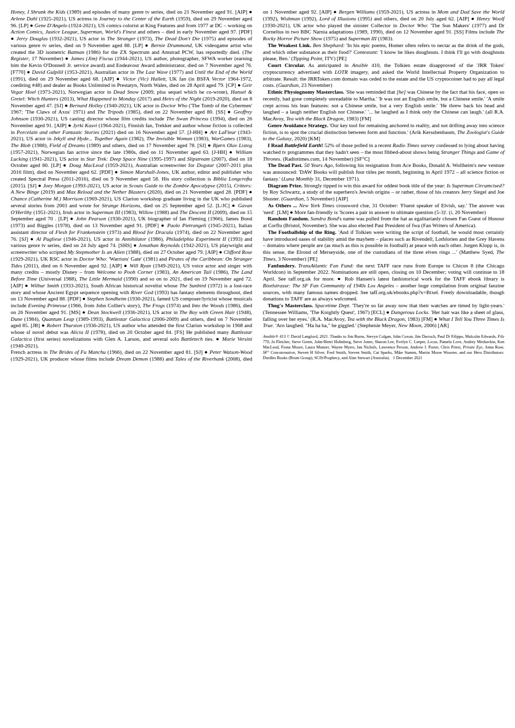Honey, I Shrunk the Kids (1989) and episodes of many genre tv series, died on 21 November aged 91. [AIP] ● Arlene Dahl (1925-2021), US actress in Journey to the Center of the Earth (1959), died on 29 November aged 96. [LP] ● Gene D'Angelo (1924-2021), US comics colorist at King Features and from 1977 at DC – working on Action Comics, Justice League, Superman, World's Finest and others – died in early November aged 97. [PDF] ● Jerry Douglas (1932-2021), US actor in The Stranger (1973), The Dead Don't Die (1975) and episodes of various genre tv series, died on 9 November aged 88. [LP] ● Bernie Drummond, UK videogame artist who created the 3D isometric Batman (1986) for the ZX Spectrum and Amstrad PCW, has reportedly died. (The Register, 17 November) ● James (Jim) Fiscus (1944-2021), US author, photographer, SFWA worker (earning him the Kevin O'Donnell Jr. service award) and Endeavour Award administrator, died on 7 November aged 76. [F770] ● David Gulpilil (1953-2021), Australian actor in The Last Wave (1977) and Until the End of the World (1991), died on 29 November aged 68. [AIP] ● Victor (Vic) Hallett, UK fan (in BSFA Vector 1964-1972, coediting #48) and dealer as Books Unlimited in Prestatyn, North Wales, died on 28 April aged 79. [CP] ● Geir Vegar Hoel (1973-2021), Norwegian actor in Dead Snow (2009, plus sequel which he co-wrote), Hansel & Gretel: Witch Hunters (2013), What Happened to Monday (2017) and Heirs of the Night (2019-2020), died on 8 November aged 47. [SJ] ● Bernard Holley (1940-2021), UK actor in Doctor Who ('The Tomb of the Cybermen' 1967; 'The Claws of Axos' 1971) and The Tripods (1985), died on 22 November aged 80. [SS] ● Geoffrey Johnson (1930-2021), US casting director whose film credits include The Swan Princess (1994), died on 26 November aged 91. [AIP] ● Jyrki Kasvi (1964-2021), Finnish fan, Trekker and author whose fiction is collected in Porcelain and other Fantastic Stories (2021) died on 16 November aged 57. [J-HH] ● Art LaFleur (1943-2021), US actor in Jekyll and Hyde... Together Again (1982), The Invisible Woman (1983), WarGames (1983), The Blob (1988), Field of Dreams (1989) and others, died on 17 November aged 78. [SJ] ● Bjørn Olav Listog (1957-2021), Norwegian fan active since the late 1980s, died on 11 November aged 63. [J-HH] ● William Lucking (1941-2021), US actor in Star Trek: Deep Space Nine (1995-1997) and Slipstream (2007), died on 18 October aged 80. [LP] ● Doug MacLeod (1959-2021), Australian screenwriter for Dogstar (2007-2011 plus 2016 film), died on November aged 62. [PDF] ● Simon Marshall-Jones, UK author, editor and publisher who created Spectral Press (2011-2016), died on 9 November aged 58. His story collection is Biblia Longcrofta (2015). [SJ] ● Joey Morgan (1993-2021), US actor in Scouts Guide to the Zombie Apocalypse (2015), Critters: A New Binge (2019) and Max Reload and the Nether Blasters (2020), died on 21 November aged 28. [PDF] ● Chance (Catherine M.) Morrison (1969-2021), US Clarion workshop graduate living in the UK who published several stories from 2003 and wrote for Strange Horizons, died on 25 September aged 52. [L/JC] ● Gavan O'Herlihy (1951-2021), Irish actor in Superman III (1983), Willow (1988) and The Descent II (2009), died on 15 September aged 70 . [LP] ● John Pearson (1930-2021), UK biographer of Ian Fleming (1966), James Bond (1973) and Biggles (1978), died on 13 November aged 91. [PDF] ● Paolo Pietrangeli (1945-2021), Italian assistant director of Flesh for Frankenstein (1973) and Blood for Dracula (1974), died on 22 November aged 76. [SJ] ● Al Pugliese (1946-2021), US actor in Annihilator (1986), Philadelphia Experiment II (1993) and various genre tv series, died on 24 July aged 74. [SHS] ● Jonathan Reynolds (1942-2021), US playwright and screenwriter who scripted My Stepmother Is an Alien (1988), died on 27 October aged 79. [AIP] ● Clifford Rose (1929-2021), UK RSC actor in Doctor Who: 'Warriors' Gate' (1981) and Pirates of the Caribbean: On Stranger Tides (2011), died on 6 November aged 92. [AIP] ● Will Ryan (1949-2021), US voice actor and singer with many credits – mostly Disney – from Welcome to Pooh Corner (1983), An American Tail (1986), The Land Before Time (Universal 1988), The Little Mermaid (1990) and so on to 2021, died on 19 November aged 72. [AIP] ● Wilbur Smith (1933-2021), South African historical novelist whose The Sunbird (1972) is a lost-race story and whose Ancient Egypt sequence opening with River God (1993) has fantasy elements throughout, died on 13 November aged 88. [PDF] ● Stephen Sondheim (1930-2021), famed US composer/lyricist whose musicals include Evening Primrose (1966, from John Collier's story), The Frogs (1974) and Into the Woods (1986), died on 26 November aged 91. [MS] ● Dean Stockwell (1936-2021), US actor in The Boy with Green Hair (1948), Dune (1984), Quantum Leap (1989-1993), Battlestar Galactica (2006-2009) and others, died on 7 November aged 85. [JB] ● Robert Thurston (1936-2021), US author who attended the first Clarion workshop in 1968 and whose sf novel debut was Alicia II (1978), died on 20 October aged 84. [FS] He published many Battlestar Galactica (first series) novelizations with Glen A. Larson, and several solo Battletech ties. ● Marie Versini (1940-2021),
French actress in The Brides of Fu Manchu (1966), died on 22 November aged 81. [SJ] ● Peter Watson-Wood (1929-2021), UK producer whose films include Dream Demon (1988) and Tales of the Riverbank (2008), died on 1 November aged 92. [AIP] ● Bergen Williams (1959-2021), US actress in Mom and Dad Save the World (1992), Wishman (1992), Lord of Illusions (1995) and others, died on 20 July aged 62. [AIP] ● Henry Woolf (1930-2021), UK actor who played the sinister Collector in Doctor Who: 'The Sun Makers' (1977) and Dr Cornelius in two BBC Narnia adaptations (1989, 1990), died on 12 November aged 91. [SS] Films include The Rocky Horror Picture Show (1975) and Superman III (1983).
The Weakest Link. Ben Shephard: 'In his epic poems, Homer often refers to nectar as the drink of the gods, and which other substance as their food?' Contestant: 'I know he likes doughnuts. I think I'll go with doughnuts please, Ben.' (Tipping Point, ITV) [PE]
Court Circular. As anticipated in Ansible 410, the Tolkien estate disapproved of the 'JRR Token' cryptocurrency advertised with LOTR imagery, and asked the World Intellectual Property Organization to arbitrate. Result: the JRRToken.com domain was ceded to the estate and the US cryptocoiner had to pay all legal costs. (Guardian, 23 November)
Ethnic Physiognomy Masterclass. 'She was reminded that [he] was Chinese by the fact that his face, open so recently, had gone completely unreadable to Martha.' 'It was not an English smile, but a Chinese smile.' 'A smile crept across his lean features: not a Chinese smile, but a very English smile.' 'He threw back his head and laughed – a laugh neither English nor Chinese.' '... he laughed as I think only the Chinese can laugh.' (all R.A. MacAvoy, Tea with the Black Dragon, 1983) [FM]
Genre Avoidance Strategy. 'Our key tool for remaining anchored to reality, and not drifting away into science fiction, is to spot the crucial distinction between form and function.' (Arik Kersshenbaum, The Zoologist's Guide to the Galaxy, 2020) [KM]
I Read Battlefield Earth! 52% of those polled in a recent Radio Times survey confessed to lying about having watched tv programmes that they hadn't seen – the most fibbed-about shows being Stranger Things and Game of Thrones. (Radiotimes.com, 14 November) [SF°C]
The Dead Past. 50 Years Ago, following his resignation from Ace Books, Donald A. Wollheim's new venture was announced: 'DAW Books will publish four titles per month, beginning in April 1972 – all science fiction or fantasy.' (Luna Monthly 31, December 1971).
Diagram Prize. Strongly tipped to win this award for oddest book title of the year: Is Superman Circumcised? by Roy Schwartz, a study of the superhero's Jewish origins – or rather, those of his creators Jerry Siegel and Joe Shuster. (Guardian, 5 November) [AIP]
As Others ... New York Times crossword clue, 31 October: 'Fluent speaker of Elvish, say.' The answer was 'nerd'. [LM] ● More fan-friendly is 'Scores a pair in answer to ultimate question (5-3)'. (i, 20 November)
Random Fandom. Sandra Bond's name was pulled from the hat as egalitarianly chosen Fan Guest of Honour at Corflu (Bristol, November). She was also elected Past President of fwa (Fan Writers of America).
The Footballship of the Ring. 'And if Tolkien were writing the script of football, he would most certainly have introduced oases of stability amid the mayhem – places such as Rivendell, Lothlorien and the Grey Havens – domains where people are (as much as this is possible in football) at peace with each other. Jurgen Klopp is, in this sense, the Elrond of Merseyside, one of the custodians of the three elven rings ...' (Matthew Syed, The Times, 3 November) [PE]
Fanfundery. TransAtlantic Fan Fund: the next TAFF race runs from Europe to Chicon 8 (the Chicago Worldcon) in September 2022. Nominations are still open, closing on 10 December; voting will continue to 18 April. See taff.org.uk for more. ● Rob Hansen's latest fanhistorical work for the TAFF ebook library is Bixelstrasse: The SF Fan Community of 1940s Los Angeles – another huge compilation from original fanzine sources, with many famous names dropped. See taff.org.uk/ebooks.php?x=Bixel. Freely downloadable, though donations to TAFF are as always welcomed.
Thog's Masterclass. Spacetime Dept. 'They're so far away now that their watches are timed by light-years.' (Tennessee Williams, 'The Knightly Quest', 1967) [ECL] ● Dangerous Locks. 'Her hair was like a sheet of glass, falling over her eyes.' (R.A. MacAvoy, Tea with the Black Dragon, 1983) [FM] ● What I Tell You Three Times Is True. 'Aro laughed. "Ha ha ha," he giggled.' (Stephenie Meyer, New Moon, 2006) [AR]
Ansible® 413 © David Langford, 2021. Thanks to Jim Burns, Stevyn Colgan, John Coxon, Jim Darroch, Paul Di Filippo, Malcolm Edwards, File 770, Jo Fletcher, Steve Green, John-Henri Holmberg, Steve Jones, Sharon Lee, Evelyn C. Leeper, Locus, Pamela Love, Andrey Meshavkin, Ken MacLeod, Fiona Moore, Laura Munzer, Wayne Myers, Ian Nichols, Lawrence Person, Andrew I. Porter, Chris Priest, Private Eye, Anna Rose, SF° Concatenation, Steven H Silver, Fred Smith, Steven Smith, Cat Sparks, Mike Stamm, Martin Morse Wooster, and our Hero Distributors: Durdles Books (Brum Group), SCIS/Prophecy, and Alan Stewart (Australia). 1 December 2021